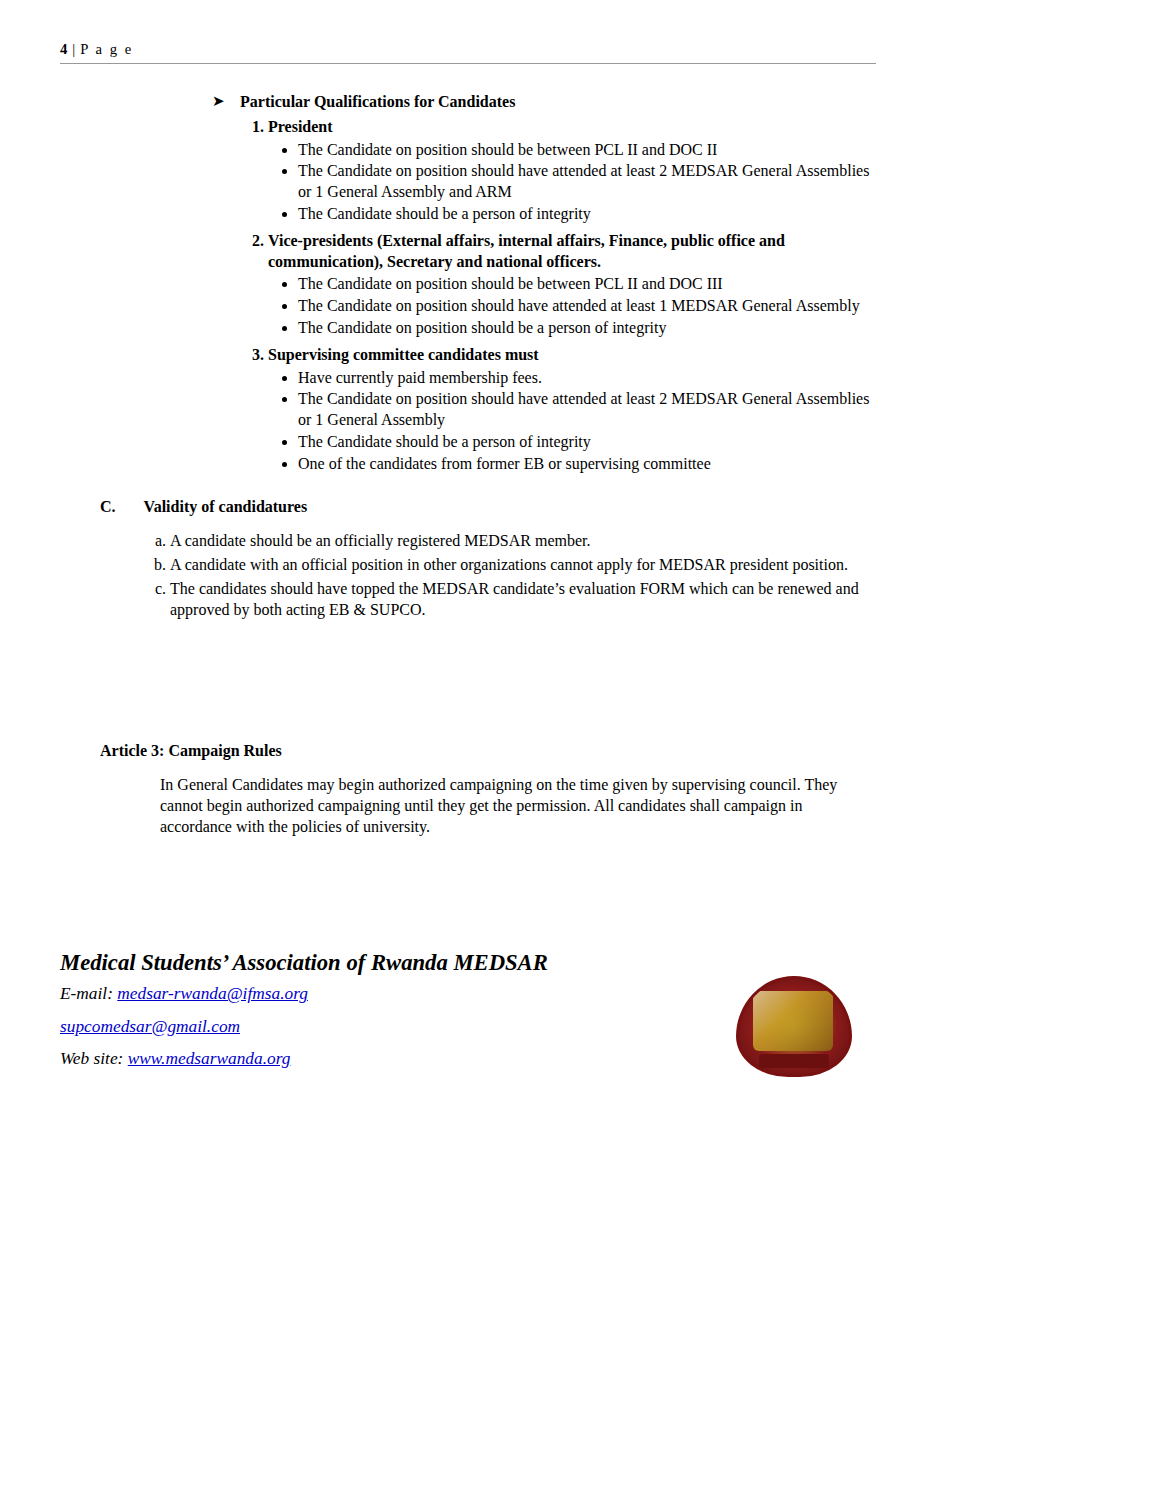4|P a g e
Particular Qualifications for Candidates
President
The Candidate on position should be between PCL II and DOC II
The Candidate on position should have attended at least 2 MEDSAR General Assemblies or 1 General Assembly and ARM
The Candidate should be a person of integrity
Vice-presidents (External affairs, internal affairs, Finance, public office and communication), Secretary and national officers.
The Candidate on position should be between PCL II and DOC III
The Candidate on position should have attended at least 1 MEDSAR General Assembly
The Candidate on position should be a person of integrity
Supervising committee candidates must
Have currently paid membership fees.
The Candidate on position should have attended at least 2 MEDSAR General Assemblies or 1 General Assembly
The Candidate should be a person of integrity
One of the candidates from former EB or supervising committee
C. Validity of candidatures
A candidate should be an officially registered MEDSAR member.
A candidate with an official position in other organizations cannot apply for MEDSAR president position.
The candidates should have topped the MEDSAR candidate’s evaluation FORM which can be renewed and approved by both acting EB & SUPCO.
Article 3: Campaign Rules
In General Candidates may begin authorized campaigning on the time given by supervising council. They cannot begin authorized campaigning until they get the permission. All candidates shall campaign in accordance with the policies of university.
Medical Students’ Association of Rwanda MEDSAR
E-mail: medsar-rwanda@ifmsa.org
supcomedsar@gmail.com
Web site: www.medsarwanda.org